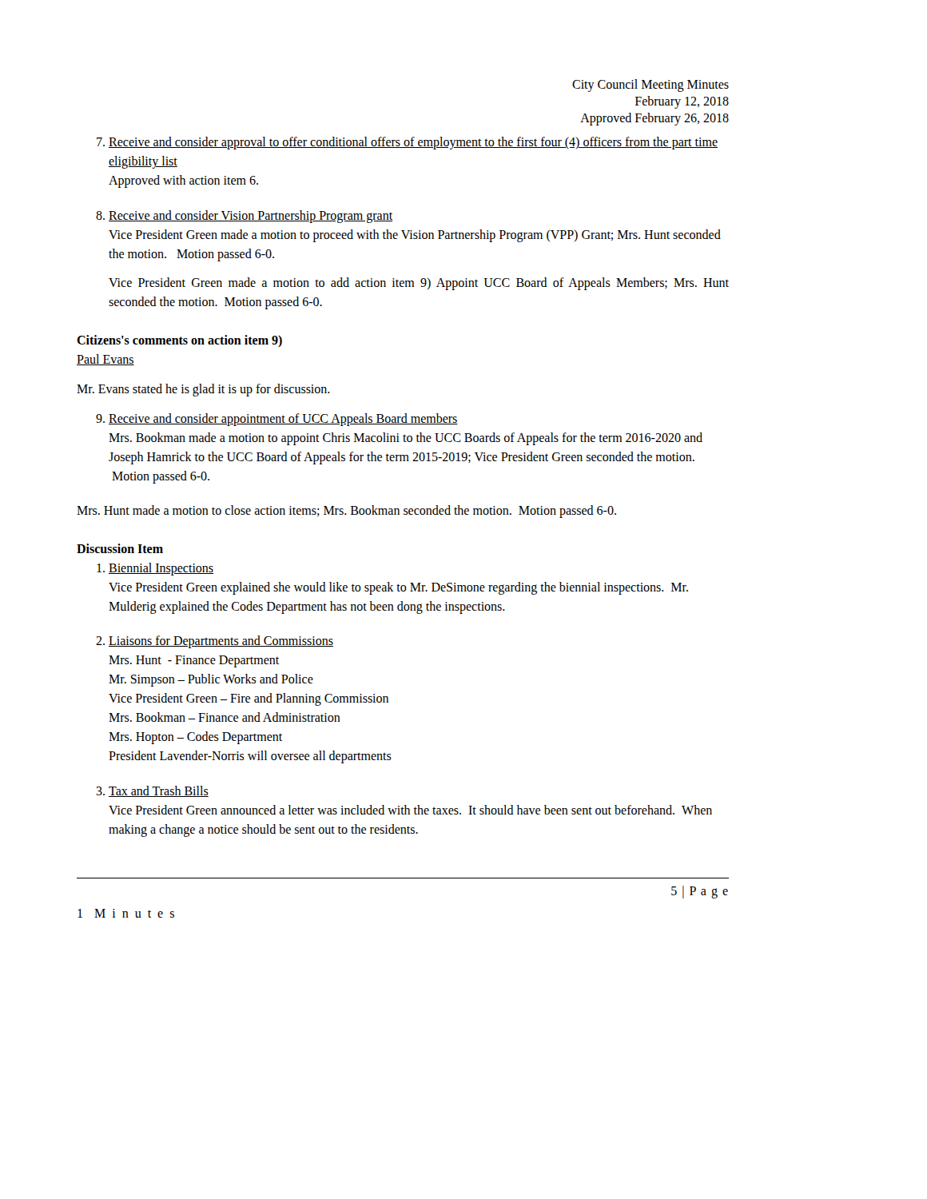City Council Meeting Minutes
February 12, 2018
Approved February 26, 2018
Receive and consider approval to offer conditional offers of employment to the first four (4) officers from the part time eligibility list
Approved with action item 6.
Receive and consider Vision Partnership Program grant
Vice President Green made a motion to proceed with the Vision Partnership Program (VPP) Grant; Mrs. Hunt seconded the motion. Motion passed 6-0.
Vice President Green made a motion to add action item 9) Appoint UCC Board of Appeals Members; Mrs. Hunt seconded the motion. Motion passed 6-0.
Citizens's comments on action item 9)
Paul Evans
Mr. Evans stated he is glad it is up for discussion.
Receive and consider appointment of UCC Appeals Board members
Mrs. Bookman made a motion to appoint Chris Macolini to the UCC Boards of Appeals for the term 2016-2020 and Joseph Hamrick to the UCC Board of Appeals for the term 2015-2019; Vice President Green seconded the motion. Motion passed 6-0.
Mrs. Hunt made a motion to close action items; Mrs. Bookman seconded the motion. Motion passed 6-0.
Discussion Item
Biennial Inspections
Vice President Green explained she would like to speak to Mr. DeSimone regarding the biennial inspections. Mr. Mulderig explained the Codes Department has not been dong the inspections.
Liaisons for Departments and Commissions
Mrs. Hunt - Finance Department
Mr. Simpson – Public Works and Police
Vice President Green – Fire and Planning Commission
Mrs. Bookman – Finance and Administration
Mrs. Hopton – Codes Department
President Lavender-Norris will oversee all departments
Tax and Trash Bills
Vice President Green announced a letter was included with the taxes. It should have been sent out beforehand. When making a change a notice should be sent out to the residents.
5 | P a g e
1 M i n u t e s